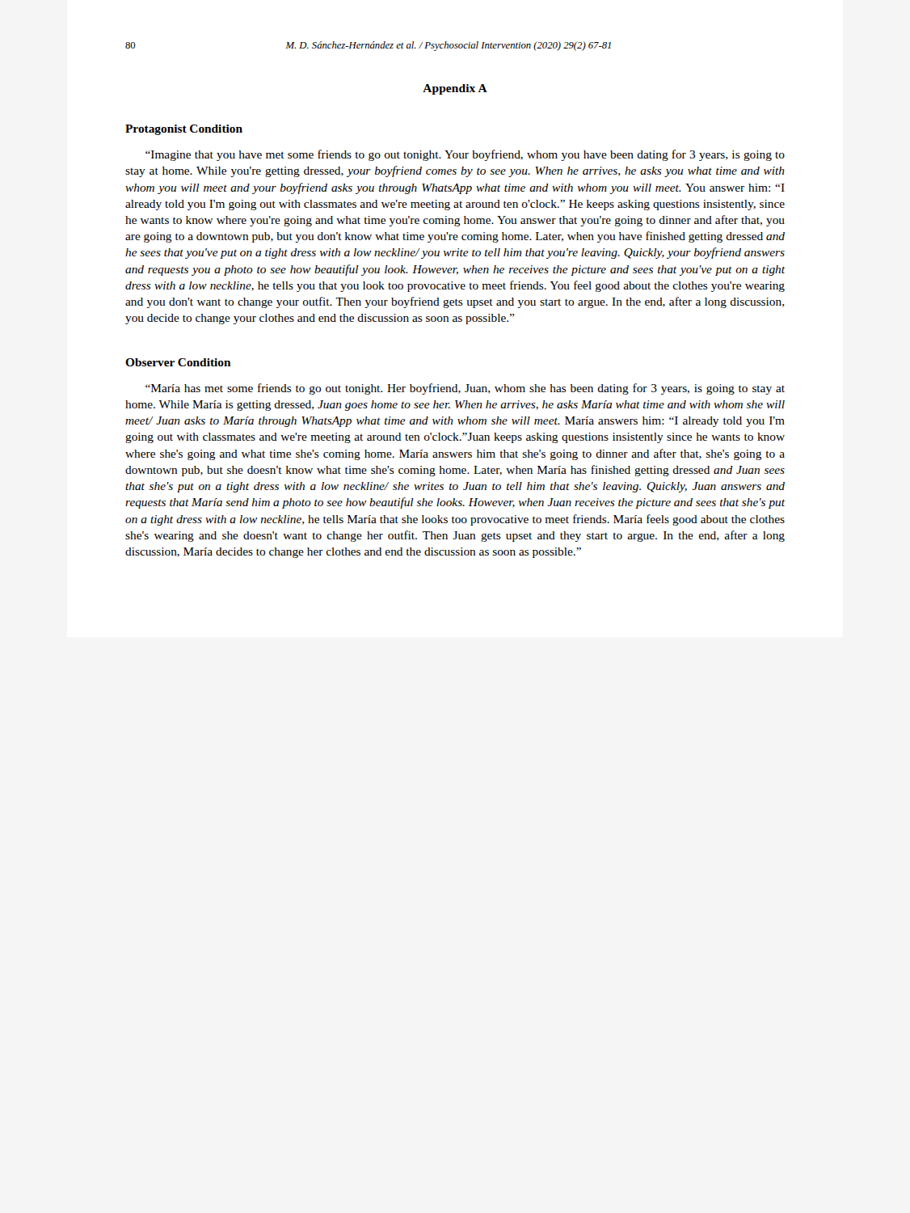80 M. D. Sánchez-Hernández et al. / Psychosocial Intervention (2020) 29(2) 67-81
Appendix A
Protagonist Condition
“Imagine that you have met some friends to go out tonight. Your boyfriend, whom you have been dating for 3 years, is going to stay at home. While you're getting dressed, your boyfriend comes by to see you. When he arrives, he asks you what time and with whom you will meet and your boyfriend asks you through WhatsApp what time and with whom you will meet. You answer him: “I already told you I'm going out with classmates and we're meeting at around ten o'clock.” He keeps asking questions insistently, since he wants to know where you're going and what time you're coming home. You answer that you're going to dinner and after that, you are going to a downtown pub, but you don't know what time you're coming home. Later, when you have finished getting dressed and he sees that you've put on a tight dress with a low neckline/ you write to tell him that you're leaving. Quickly, your boyfriend answers and requests you a photo to see how beautiful you look. However, when he receives the picture and sees that you've put on a tight dress with a low neckline, he tells you that you look too provocative to meet friends. You feel good about the clothes you're wearing and you don't want to change your outfit. Then your boyfriend gets upset and you start to argue. In the end, after a long discussion, you decide to change your clothes and end the discussion as soon as possible.”
Observer Condition
“María has met some friends to go out tonight. Her boyfriend, Juan, whom she has been dating for 3 years, is going to stay at home. While María is getting dressed, Juan goes home to see her. When he arrives, he asks María what time and with whom she will meet/ Juan asks to María through WhatsApp what time and with whom she will meet. María answers him: “I already told you I'm going out with classmates and we're meeting at around ten o'clock.”Juan keeps asking questions insistently since he wants to know where she's going and what time she's coming home. María answers him that she's going to dinner and after that, she's going to a downtown pub, but she doesn't know what time she's coming home. Later, when María has finished getting dressed and Juan sees that she's put on a tight dress with a low neckline/ she writes to Juan to tell him that she's leaving. Quickly, Juan answers and requests that María send him a photo to see how beautiful she looks. However, when Juan receives the picture and sees that she's put on a tight dress with a low neckline, he tells María that she looks too provocative to meet friends. María feels good about the clothes she's wearing and she doesn't want to change her outfit. Then Juan gets upset and they start to argue. In the end, after a long discussion, María decides to change her clothes and end the discussion as soon as possible.”